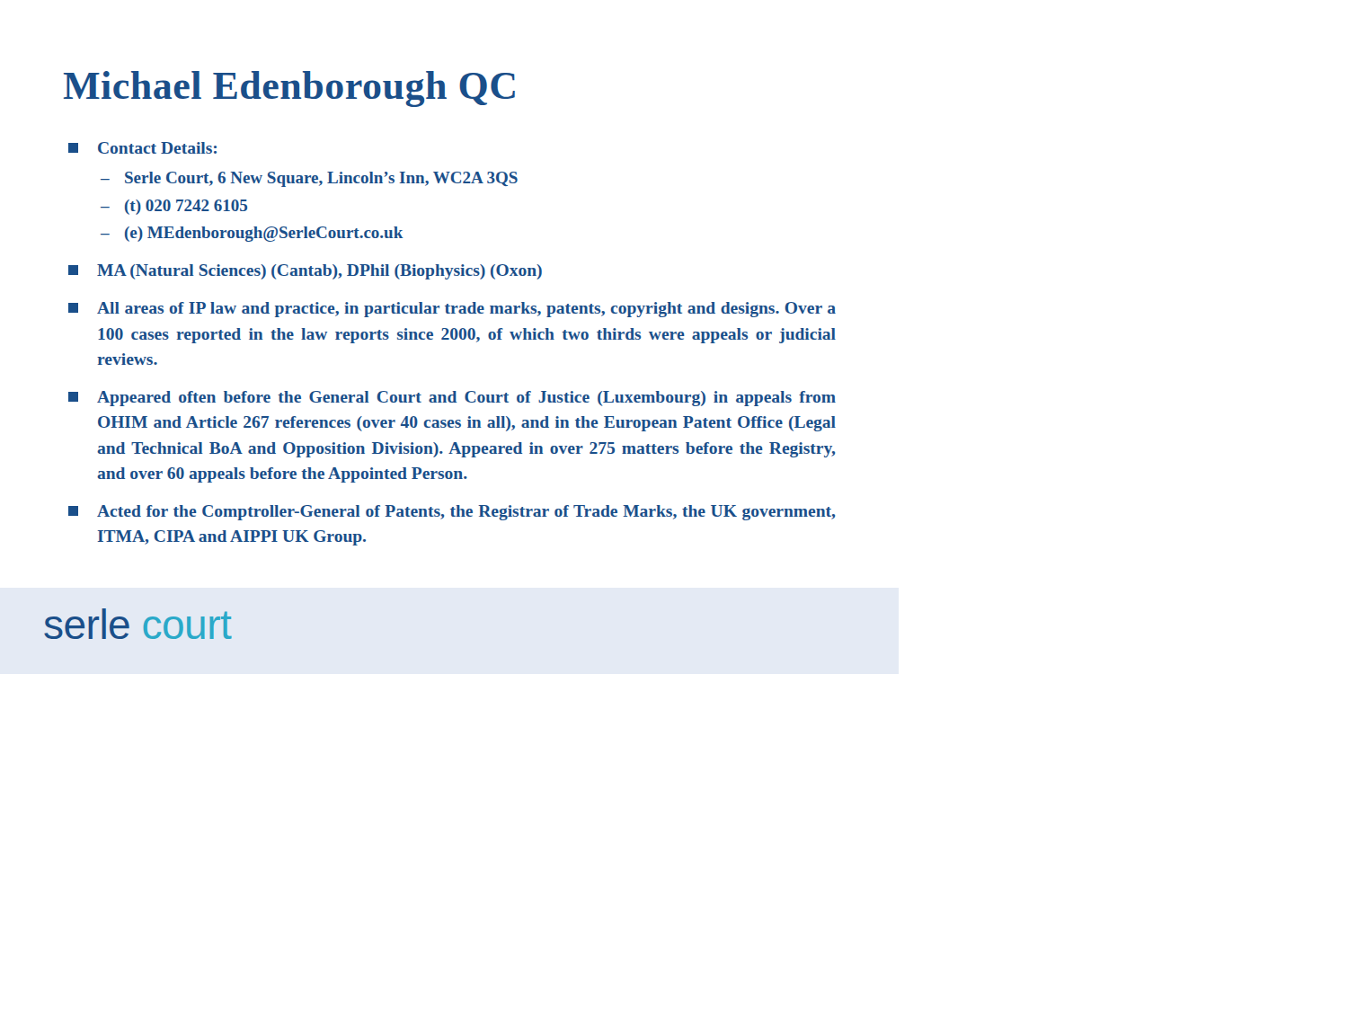Michael Edenborough QC
Contact Details:
Serle Court, 6 New Square, Lincoln’s Inn, WC2A 3QS
(t) 020 7242 6105
(e) MEdenborough@SerleCourt.co.uk
MA (Natural Sciences) (Cantab), DPhil (Biophysics) (Oxon)
All areas of IP law and practice, in particular trade marks, patents, copyright and designs. Over a 100 cases reported in the law reports since 2000, of which two thirds were appeals or judicial reviews.
Appeared often before the General Court and Court of Justice (Luxembourg) in appeals from OHIM and Article 267 references (over 40 cases in all), and in the European Patent Office (Legal and Technical BoA and Opposition Division). Appeared in over 275 matters before the Registry, and over 60 appeals before the Appointed Person.
Acted for the Comptroller-General of Patents, the Registrar of Trade Marks, the UK government, ITMA, CIPA and AIPPI UK Group.
serle court